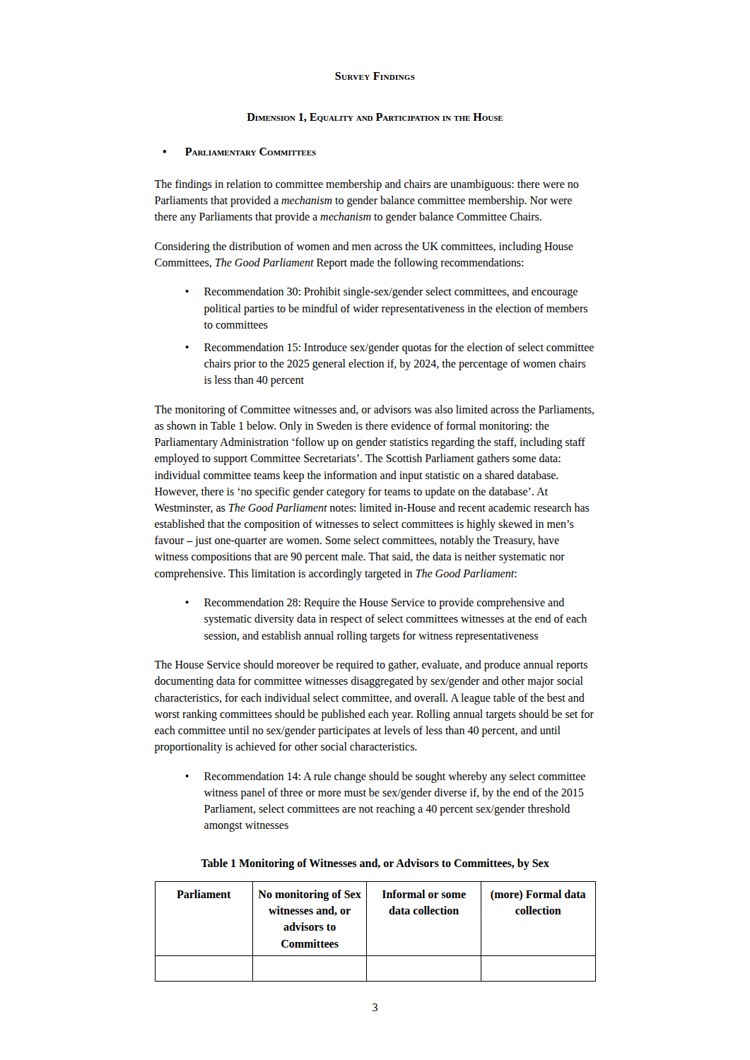Survey Findings
Dimension 1, Equality and Participation in the House
Parliamentary Committees
The findings in relation to committee membership and chairs are unambiguous: there were no Parliaments that provided a mechanism to gender balance committee membership. Nor were there any Parliaments that provide a mechanism to gender balance Committee Chairs.
Considering the distribution of women and men across the UK committees, including House Committees, The Good Parliament Report made the following recommendations:
Recommendation 30: Prohibit single-sex/gender select committees, and encourage political parties to be mindful of wider representativeness in the election of members to committees
Recommendation 15: Introduce sex/gender quotas for the election of select committee chairs prior to the 2025 general election if, by 2024, the percentage of women chairs is less than 40 percent
The monitoring of Committee witnesses and, or advisors was also limited across the Parliaments, as shown in Table 1 below. Only in Sweden is there evidence of formal monitoring: the Parliamentary Administration ‘follow up on gender statistics regarding the staff, including staff employed to support Committee Secretariats’. The Scottish Parliament gathers some data: individual committee teams keep the information and input statistic on a shared database. However, there is ‘no specific gender category for teams to update on the database’. At Westminster, as The Good Parliament notes: limited in-House and recent academic research has established that the composition of witnesses to select committees is highly skewed in men’s favour – just one-quarter are women. Some select committees, notably the Treasury, have witness compositions that are 90 percent male. That said, the data is neither systematic nor comprehensive. This limitation is accordingly targeted in The Good Parliament:
Recommendation 28: Require the House Service to provide comprehensive and systematic diversity data in respect of select committees witnesses at the end of each session, and establish annual rolling targets for witness representativeness
The House Service should moreover be required to gather, evaluate, and produce annual reports documenting data for committee witnesses disaggregated by sex/gender and other major social characteristics, for each individual select committee, and overall. A league table of the best and worst ranking committees should be published each year. Rolling annual targets should be set for each committee until no sex/gender participates at levels of less than 40 percent, and until proportionality is achieved for other social characteristics.
Recommendation 14: A rule change should be sought whereby any select committee witness panel of three or more must be sex/gender diverse if, by the end of the 2015 Parliament, select committees are not reaching a 40 percent sex/gender threshold amongst witnesses
Table 1 Monitoring of Witnesses and, or Advisors to Committees, by Sex
| Parliament | No monitoring of Sex witnesses and, or advisors to Committees | Informal or some data collection | (more) Formal data collection |
| --- | --- | --- | --- |
3